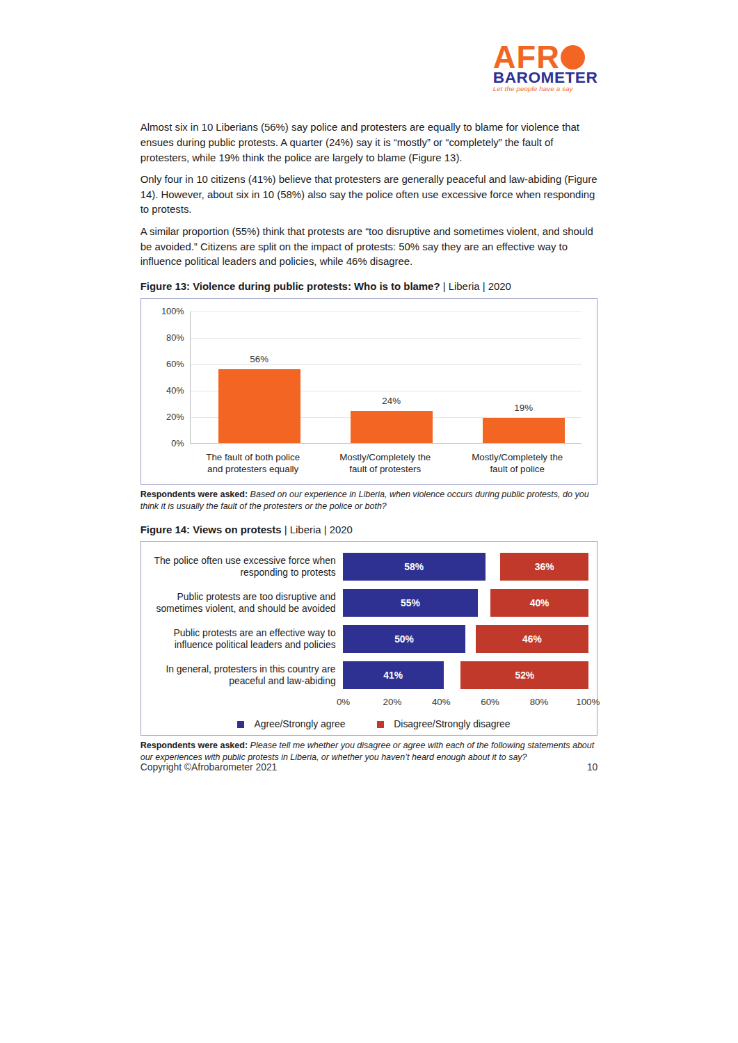AFR
BAROMETER
Let the people have a say
Almost six in 10 Liberians (56%) say police and protesters are equally to blame for violence that ensues during public protests. A quarter (24%) say it is “mostly” or “completely” the fault of protesters, while 19% think the police are largely to blame (Figure 13).
Only four in 10 citizens (41%) believe that protesters are generally peaceful and law-abiding (Figure 14). However, about six in 10 (58%) also say the police often use excessive force when responding to protests.
A similar proportion (55%) think that protests are “too disruptive and sometimes violent, and should be avoided.” Citizens are split on the impact of protests: 50% say they are an effective way to influence political leaders and policies, while 46% disagree.
Figure 13: Violence during public protests: Who is to blame? | Liberia | 2020
100%
80%
60%
40%
20%
0%
56%
24%
19%
The fault of both police and protesters equally
Mostly/Completely the fault of protesters
Mostly/Completely the fault of police
Respondents were asked: Based on our experience in Liberia, when violence occurs during public protests, do you think it is usually the fault of the protesters or the police or both?
Figure 14: Views on protests | Liberia | 2020
| The police often use excessive force when responding to protests | 58% 36% |
| Public protests are too disruptive and sometimes violent, and should be avoided | 55% 40% |
| Public protests are an effective way to influence political leaders and policies | 50% 46% |
| In general, protesters in this country are peaceful and law-abiding | 41% 52% |
| | 0% 20% 40% 60% 80% 100% |
Agree/Strongly agree Disagree/Strongly disagree
Respondents were asked: Please tell me whether you disagree or agree with each of the following statements about our experiences with public protests in Liberia, or whether you haven’t heard enough about it to say?
Copyright ©Afrobarometer 2021 10